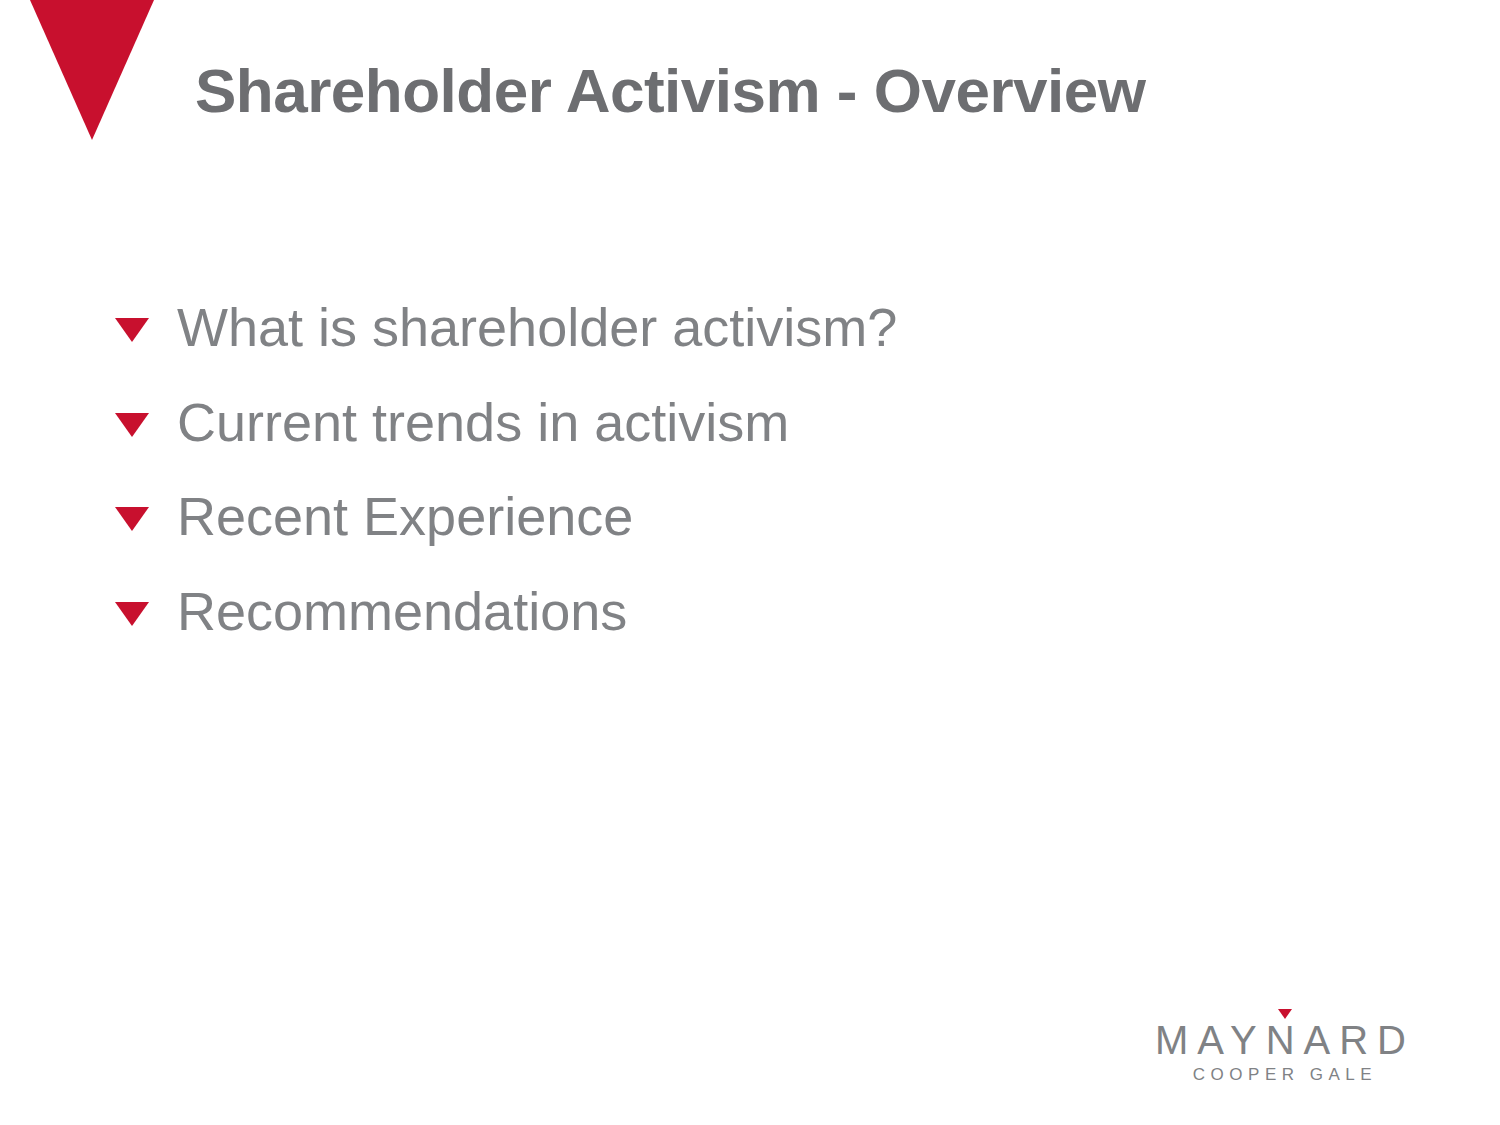Shareholder Activism - Overview
What is shareholder activism?
Current trends in activism
Recent Experience
Recommendations
MAYNARD
COOPER GALE